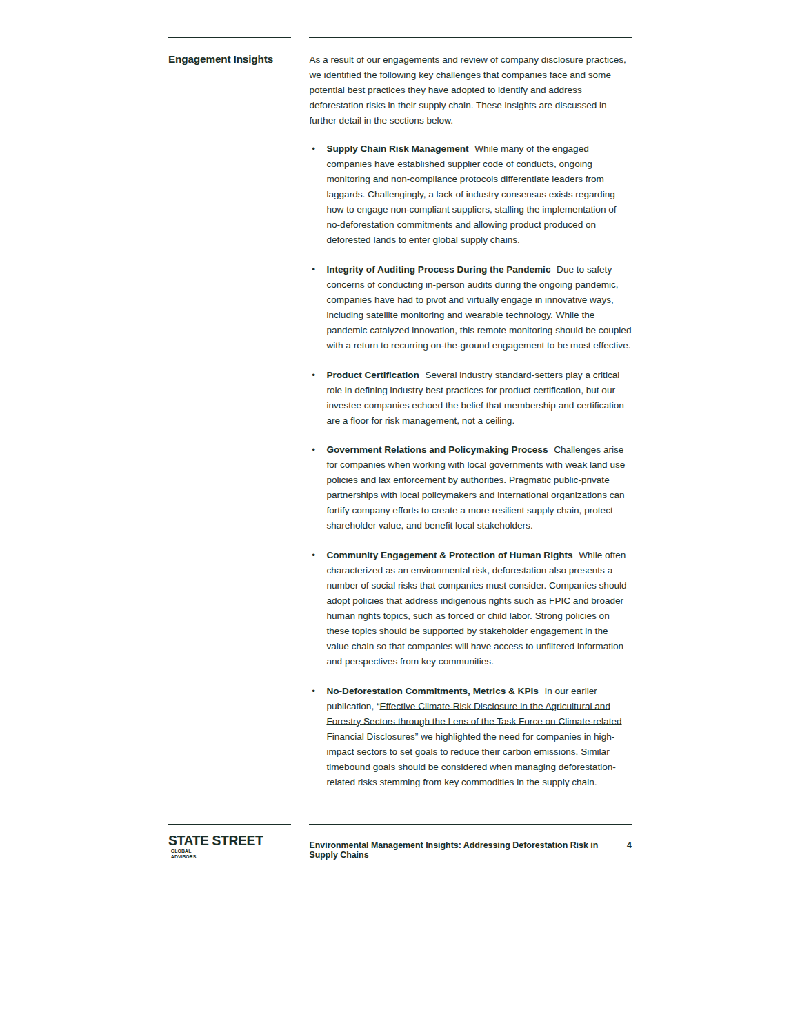Engagement Insights
As a result of our engagements and review of company disclosure practices, we identified the following key challenges that companies face and some potential best practices they have adopted to identify and address deforestation risks in their supply chain. These insights are discussed in further detail in the sections below.
Supply Chain Risk Management While many of the engaged companies have established supplier code of conducts, ongoing monitoring and non-compliance protocols differentiate leaders from laggards. Challengingly, a lack of industry consensus exists regarding how to engage non-compliant suppliers, stalling the implementation of no-deforestation commitments and allowing product produced on deforested lands to enter global supply chains.
Integrity of Auditing Process During the Pandemic Due to safety concerns of conducting in-person audits during the ongoing pandemic, companies have had to pivot and virtually engage in innovative ways, including satellite monitoring and wearable technology. While the pandemic catalyzed innovation, this remote monitoring should be coupled with a return to recurring on-the-ground engagement to be most effective.
Product Certification Several industry standard-setters play a critical role in defining industry best practices for product certification, but our investee companies echoed the belief that membership and certification are a floor for risk management, not a ceiling.
Government Relations and Policymaking Process Challenges arise for companies when working with local governments with weak land use policies and lax enforcement by authorities. Pragmatic public-private partnerships with local policymakers and international organizations can fortify company efforts to create a more resilient supply chain, protect shareholder value, and benefit local stakeholders.
Community Engagement & Protection of Human Rights While often characterized as an environmental risk, deforestation also presents a number of social risks that companies must consider. Companies should adopt policies that address indigenous rights such as FPIC and broader human rights topics, such as forced or child labor. Strong policies on these topics should be supported by stakeholder engagement in the value chain so that companies will have access to unfiltered information and perspectives from key communities.
No-Deforestation Commitments, Metrics & KPIs In our earlier publication, “Effective Climate-Risk Disclosure in the Agricultural and Forestry Sectors through the Lens of the Task Force on Climate-related Financial Disclosures” we highlighted the need for companies in high-impact sectors to set goals to reduce their carbon emissions. Similar timebound goals should be considered when managing deforestation-related risks stemming from key commodities in the supply chain.
STATE STREET GLOBAL ADVISORS
Environmental Management Insights: Addressing Deforestation Risk in Supply Chains 4